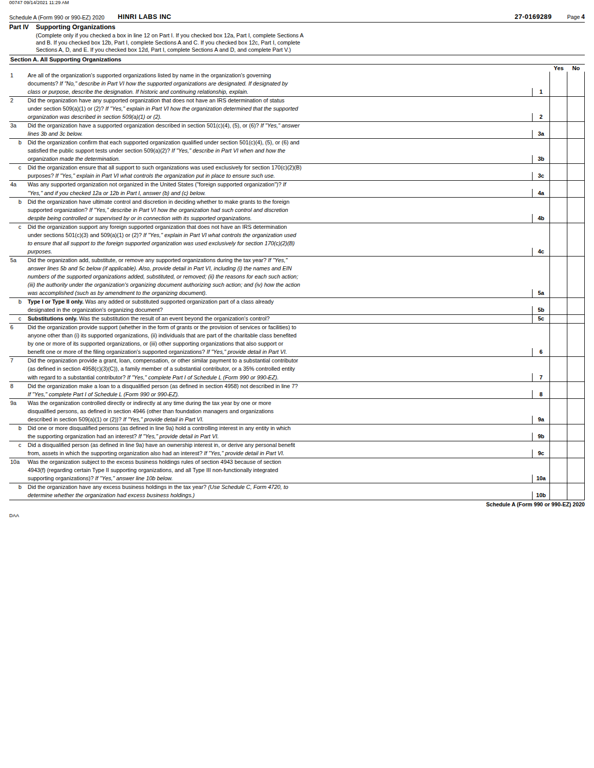00747 09/14/2021 11:29 AM
Schedule A (Form 990 or 990-EZ) 2020
HINRI LABS INC
27-0169289
Page 4
Part IV
Supporting Organizations
(Complete only if you checked a box in line 12 on Part I. If you checked box 12a, Part I, complete Sections A
and B. If you checked box 12b, Part I, complete Sections A and C. If you checked box 12c, Part I, complete
Sections A, D, and E. If you checked box 12d, Part I, complete Sections A and D, and complete Part V.)
Section A. All Supporting Organizations
Yes No
| 1 | | Are all of the organization's supported organizations listed by name in the organization's governing | | | |
| | | documents? If "No," describe in Part VI how the supported organizations are designated. If designated by | | | |
| | | class or purpose, describe the designation. If historic and continuing relationship, explain. | 1 | | |
| 2 | | Did the organization have any supported organization that does not have an IRS determination of status | | | |
| | | under section 509(a)(1) or (2)? If "Yes," explain in Part VI how the organization determined that the supported | | | |
| | | organization was described in section 509(a)(1) or (2). | 2 | | |
| 3a | | Did the organization have a supported organization described in section 501(c)(4), (5), or (6)? If "Yes," answer | | | |
| | | lines 3b and 3c below. | 3a | | |
| | b | Did the organization confirm that each supported organization qualified under section 501(c)(4), (5), or (6) and | | | |
| | | satisfied the public support tests under section 509(a)(2)? If "Yes," describe in Part VI when and how the | | | |
| | | organization made the determination. | 3b | | |
| | c | Did the organization ensure that all support to such organizations was used exclusively for section 170(c)(2)(B) | | | |
| | | purposes? If "Yes," explain in Part VI what controls the organization put in place to ensure such use. | 3c | | |
| 4a | | Was any supported organization not organized in the United States ("foreign supported organization")? If | | | |
| | | "Yes," and if you checked 12a or 12b in Part I, answer (b) and (c) below. | 4a | | |
| | b | Did the organization have ultimate control and discretion in deciding whether to make grants to the foreign | | | |
| | | supported organization? If "Yes," describe in Part VI how the organization had such control and discretion | | | |
| | | despite being controlled or supervised by or in connection with its supported organizations. | 4b | | |
| | c | Did the organization support any foreign supported organization that does not have an IRS determination | | | |
| | | under sections 501(c)(3) and 509(a)(1) or (2)? If "Yes," explain in Part VI what controls the organization used | | | |
| | | to ensure that all support to the foreign supported organization was used exclusively for section 170(c)(2)(B) | | | |
| | | purposes. | 4c | | |
| 5a | | Did the organization add, substitute, or remove any supported organizations during the tax year? If "Yes," | | | |
| | | answer lines 5b and 5c below (if applicable). Also, provide detail in Part VI, including (i) the names and EIN | | | |
| | | numbers of the supported organizations added, substituted, or removed; (ii) the reasons for each such action; | | | |
| | | (iii) the authority under the organization's organizing document authorizing such action; and (iv) how the action | | | |
| | | was accomplished (such as by amendment to the organizing document). | 5a | | |
| | b | Type I or Type II only. Was any added or substituted supported organization part of a class already | | | |
| | | designated in the organization's organizing document? | 5b | | |
| | c | Substitutions only. Was the substitution the result of an event beyond the organization's control? | 5c | | |
| 6 | | Did the organization provide support (whether in the form of grants or the provision of services or facilities) to | | | |
| | | anyone other than (i) its supported organizations, (ii) individuals that are part of the charitable class benefited | | | |
| | | by one or more of its supported organizations, or (iii) other supporting organizations that also support or | | | |
| | | benefit one or more of the filing organization's supported organizations? If "Yes," provide detail in Part VI. | 6 | | |
| 7 | | Did the organization provide a grant, loan, compensation, or other similar payment to a substantial contributor | | | |
| | | (as defined in section 4958(c)(3)(C)), a family member of a substantial contributor, or a 35% controlled entity | | | |
| | | with regard to a substantial contributor? If "Yes," complete Part I of Schedule L (Form 990 or 990-EZ). | 7 | | |
| 8 | | Did the organization make a loan to a disqualified person (as defined in section 4958) not described in line 7? | | | |
| | | If "Yes," complete Part I of Schedule L (Form 990 or 990-EZ). | 8 | | |
| 9a | | Was the organization controlled directly or indirectly at any time during the tax year by one or more | | | |
| | | disqualified persons, as defined in section 4946 (other than foundation managers and organizations | | | |
| | | described in section 509(a)(1) or (2))? If "Yes," provide detail in Part VI. | 9a | | |
| | b | Did one or more disqualified persons (as defined in line 9a) hold a controlling interest in any entity in which | | | |
| | | the supporting organization had an interest? If "Yes," provide detail in Part VI. | 9b | | |
| | c | Did a disqualified person (as defined in line 9a) have an ownership interest in, or derive any personal benefit | | | |
| | | from, assets in which the supporting organization also had an interest? If "Yes," provide detail in Part VI. | 9c | | |
| 10a | | Was the organization subject to the excess business holdings rules of section 4943 because of section | | | |
| | | 4943(f) (regarding certain Type II supporting organizations, and all Type III non-functionally integrated | | | |
| | | supporting organizations)? If "Yes," answer line 10b below. | 10a | | |
| | b | Did the organization have any excess business holdings in the tax year? (Use Schedule C, Form 4720, to | | | |
| | | determine whether the organization had excess business holdings.) | 10b | | |
Schedule A (Form 990 or 990-EZ) 2020
DAA